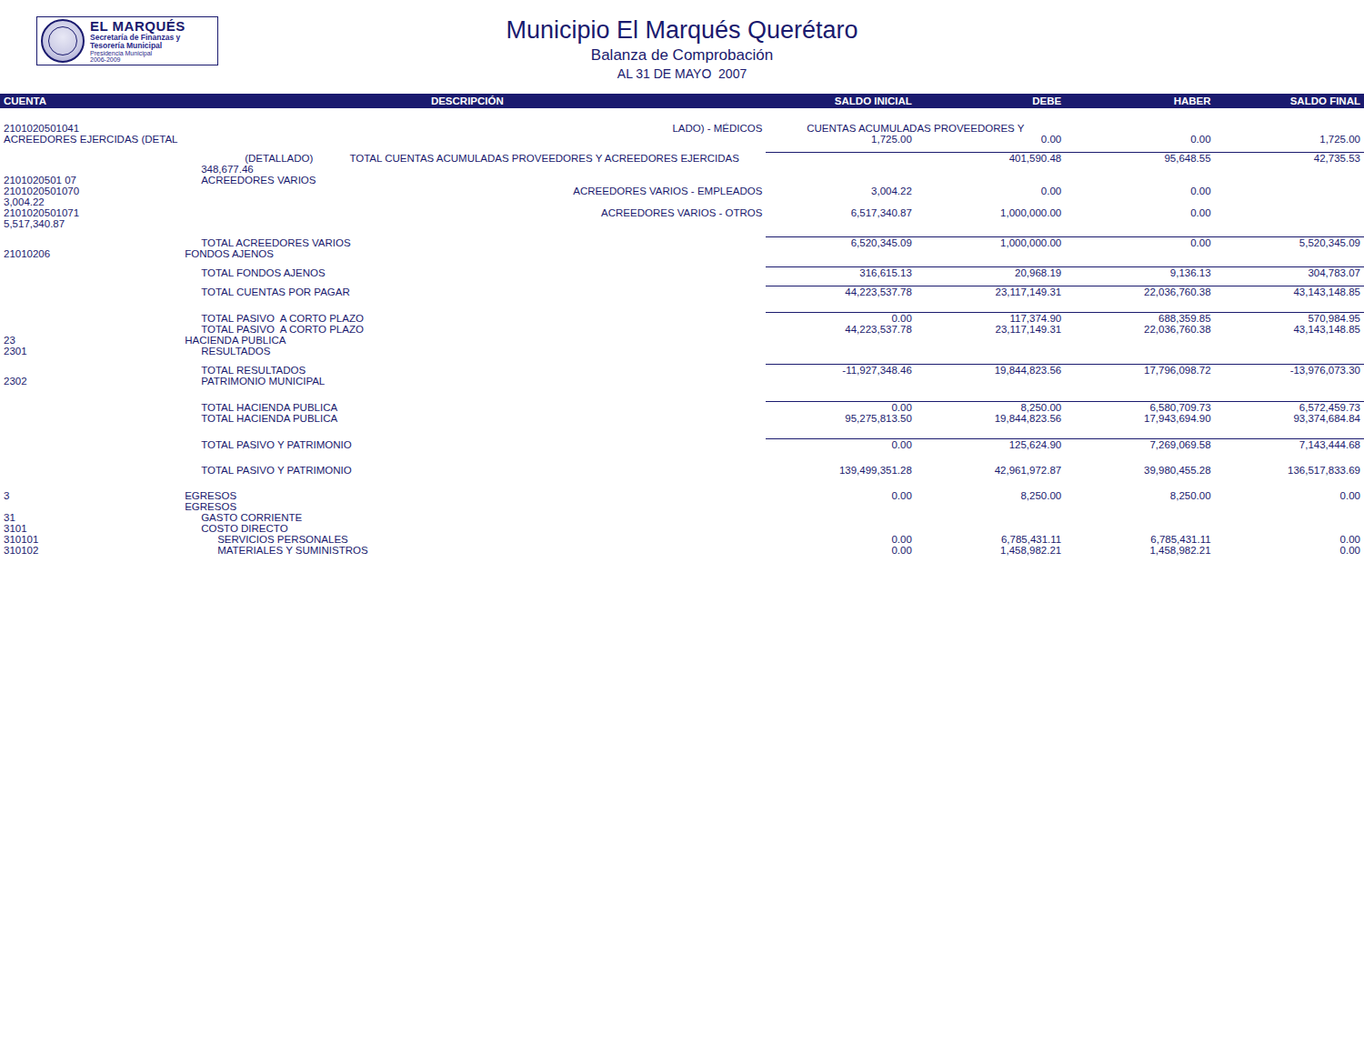EL MARQUÉS
Secretaría de Finanzas y
Tesorería Municipal
Presidencia Municipal
2006-2009
Municipio El Marqués Querétaro
Balanza de Comprobación
AL 31 DE MAYO 2007
| CUENTA | DESCRIPCIÓN | SALDO INICIAL | DEBE | HABER | SALDO FINAL |
| --- | --- | --- | --- | --- | --- |
| 2101020501041 | LADO) - MÉDICOS | CUENTAS ACUMULADAS PROVEEDORES Y | | |
| ACREEDORES EJERCIDAS (DETAL | 1,725.00 | 0.00 | 0.00 | 1,725.00 |
| | (DETALLADO) TOTAL CUENTAS ACUMULADAS PROVEEDORES Y ACREEDORES EJERCIDAS | | 401,590.48 | 95,648.55 | 42,735.53 |
| | 348,677.46 | | | | |
| 2101020501 07 | ACREEDORES VARIOS | | | | |
| 2101020501070 | ACREEDORES VARIOS - EMPLEADOS | 3,004.22 | 0.00 | 0.00 | |
| 3,004.22 | | | | | |
| 2101020501071 | ACREEDORES VARIOS - OTROS | 6,517,340.87 | 1,000,000.00 | 0.00 | |
| 5,517,340.87 | | | | | |
| | TOTAL ACREEDORES VARIOS | 6,520,345.09 | 1,000,000.00 | 0.00 | 5,520,345.09 |
| 21010206 | FONDOS AJENOS | | | | |
| | TOTAL FONDOS AJENOS | 316,615.13 | 20,968.19 | 9,136.13 | 304,783.07 |
| | TOTAL CUENTAS POR PAGAR | 44,223,537.78 | 23,117,149.31 | 22,036,760.38 | 43,143,148.85 |
| | TOTAL PASIVO A CORTO PLAZO | 0.00 | 117,374.90 | 688,359.85 | 570,984.95 |
| | TOTAL PASIVO A CORTO PLAZO | 44,223,537.78 | 23,117,149.31 | 22,036,760.38 | 43,143,148.85 |
| 23 | HACIENDA PUBLICA | | | | |
| 2301 | RESULTADOS | | | | |
| | TOTAL RESULTADOS | -11,927,348.46 | 19,844,823.56 | 17,796,098.72 | -13,976,073.30 |
| 2302 | PATRIMONIO MUNICIPAL | | | | |
| | TOTAL HACIENDA PUBLICA | 0.00 | 8,250.00 | 6,580,709.73 | 6,572,459.73 |
| | TOTAL HACIENDA PUBLICA | 95,275,813.50 | 19,844,823.56 | 17,943,694.90 | 93,374,684.84 |
| | TOTAL PASIVO Y PATRIMONIO | 0.00 | 125,624.90 | 7,269,069.58 | 7,143,444.68 |
| | TOTAL PASIVO Y PATRIMONIO | 139,499,351.28 | 42,961,972.87 | 39,980,455.28 | 136,517,833.69 |
| 3 | EGRESOS | 0.00 | 8,250.00 | 8,250.00 | 0.00 |
| | EGRESOS | | | | |
| 31 | GASTO CORRIENTE | | | | |
| 3101 | COSTO DIRECTO | | | | |
| 310101 | SERVICIOS PERSONALES | 0.00 | 6,785,431.11 | 6,785,431.11 | 0.00 |
| 310102 | MATERIALES Y SUMINISTROS | 0.00 | 1,458,982.21 | 1,458,982.21 | 0.00 |